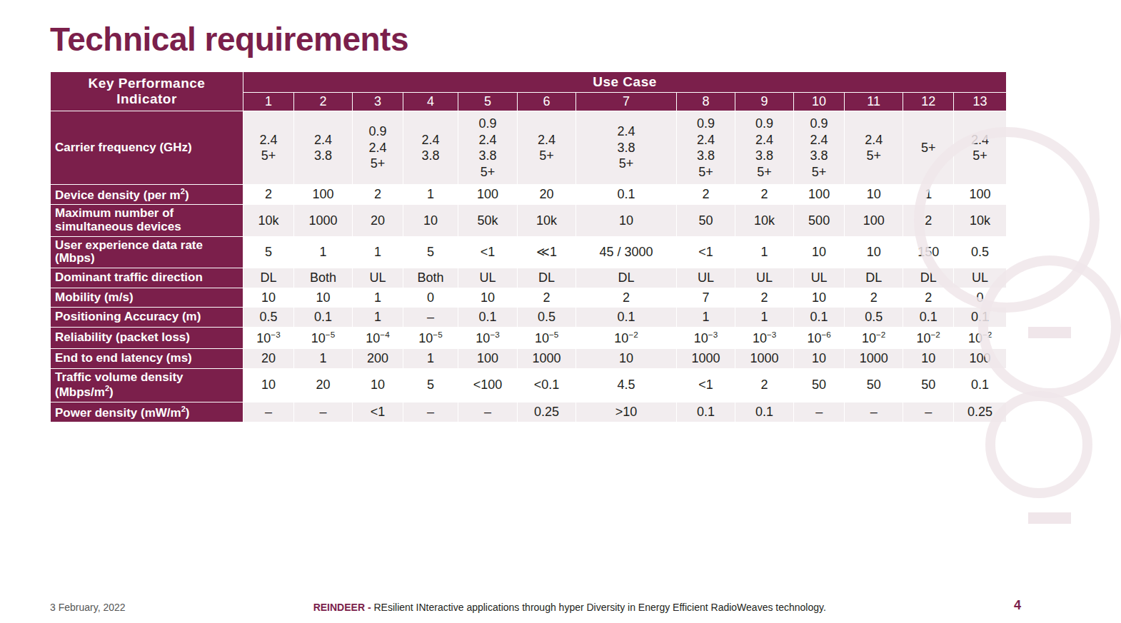Technical requirements
| Key Performance Indicator | Use Case |
| --- | --- |
| 1 | 2 | 3 | 4 | 5 | 6 | 7 | 8 | 9 | 10 | 11 | 12 | 13 |
| Carrier frequency (GHz) | 2.4 5+ | 2.4 3.8 | 0.9 2.4 5+ | 2.4 3.8 | 0.9 2.4 3.8 5+ | 2.4 5+ | 2.4 3.8 5+ | 0.9 2.4 3.8 5+ | 0.9 2.4 3.8 5+ | 0.9 2.4 3.8 5+ | 2.4 5+ | 5+ | 2.4 5+ |
| Device density (per m 2 ) | 2 | 100 | 2 | 1 | 100 | 20 | 0.1 | 2 | 2 | 100 | 10 | 1 | 100 |
| Maximum number of simultaneous devices | 10k | 1000 | 20 | 10 | 50k | 10k | 10 | 50 | 10k | 500 | 100 | 2 | 10k |
| User experience data rate (Mbps) | 5 | 1 | 1 | 5 | <1 | ≪1 | 45 / 3000 | <1 | 1 | 10 | 10 | 150 | 0.5 |
| Dominant traffic direction | DL | Both | UL | Both | UL | DL | DL | UL | UL | UL | DL | DL | UL |
| Mobility (m/s) | 10 | 10 | 1 | 0 | 10 | 2 | 2 | 7 | 2 | 10 | 2 | 2 | 0 |
| Positioning Accuracy (m) | 0.5 | 0.1 | 1 | – | 0.1 | 0.5 | 0.1 | 1 | 1 | 0.1 | 0.5 | 0.1 | 0.1 |
| Reliability (packet loss) | 10 −3 | 10 −5 | 10 −4 | 10 −5 | 10 −3 | 10 −5 | 10 −2 | 10 −3 | 10 −3 | 10 −6 | 10 −2 | 10 −2 | 10 −2 |
| End to end latency (ms) | 20 | 1 | 200 | 1 | 100 | 1000 | 10 | 1000 | 1000 | 10 | 1000 | 10 | 100 |
| Traffic volume density (Mbps/m 2 ) | 10 | 20 | 10 | 5 | <100 | <0.1 | 4.5 | <1 | 2 | 50 | 50 | 50 | 0.1 |
| Power density (mW/m 2 ) | – | – | <1 | – | – | 0.25 | >10 | 0.1 | 0.1 | – | – | – | 0.25 |
3 February, 2022
REINDEER - REsilient INteractive applications through hyper Diversity in Energy Efficient RadioWeaves technology.
4